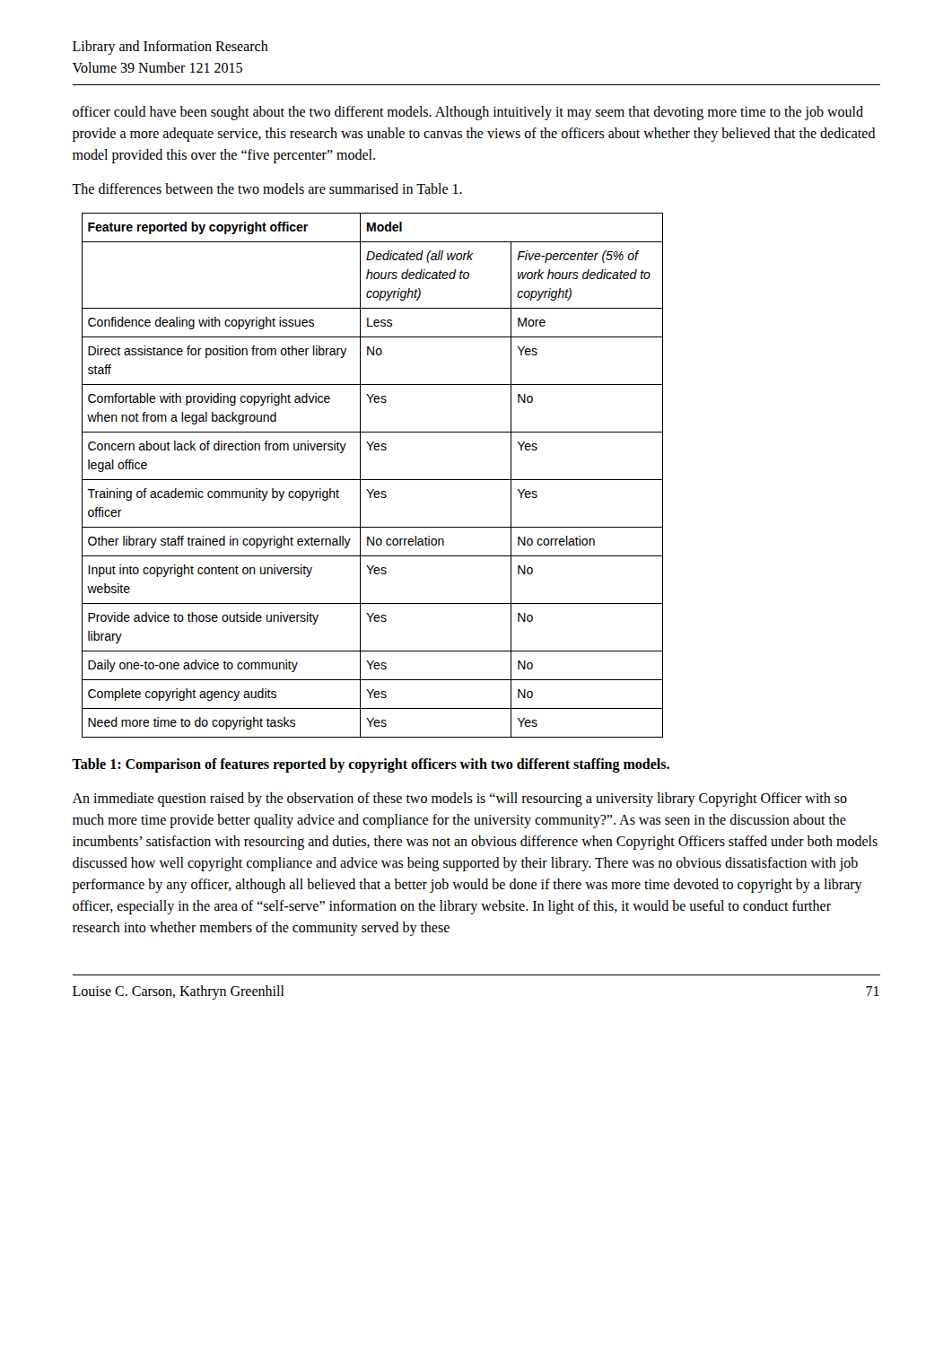Library and Information Research
Volume 39 Number 121 2015
officer could have been sought about the two different models. Although intuitively it may seem that devoting more time to the job would provide a more adequate service, this research was unable to canvas the views of the officers about whether they believed that the dedicated model provided this over the “five percenter” model.
The differences between the two models are summarised in Table 1.
| Feature reported by copyright officer | Model |
| --- | --- |
| | Dedicated (all work hours dedicated to copyright) | Five-percenter (5% of work hours dedicated to copyright) |
| Confidence dealing with copyright issues | Less | More |
| Direct assistance for position from other library staff | No | Yes |
| Comfortable with providing copyright advice when not from a legal background | Yes | No |
| Concern about lack of direction from university legal office | Yes | Yes |
| Training of academic community by copyright officer | Yes | Yes |
| Other library staff trained in copyright externally | No correlation | No correlation |
| Input into copyright content on university website | Yes | No |
| Provide advice to those outside university library | Yes | No |
| Daily one-to-one advice to community | Yes | No |
| Complete copyright agency audits | Yes | No |
| Need more time to do copyright tasks | Yes | Yes |
Table 1: Comparison of features reported by copyright officers with two different staffing models.
An immediate question raised by the observation of these two models is “will resourcing a university library Copyright Officer with so much more time provide better quality advice and compliance for the university community?”. As was seen in the discussion about the incumbents’ satisfaction with resourcing and duties, there was not an obvious difference when Copyright Officers staffed under both models discussed how well copyright compliance and advice was being supported by their library. There was no obvious dissatisfaction with job performance by any officer, although all believed that a better job would be done if there was more time devoted to copyright by a library officer, especially in the area of “self-serve” information on the library website. In light of this, it would be useful to conduct further research into whether members of the community served by these
Louise C. Carson, Kathryn Greenhill
71